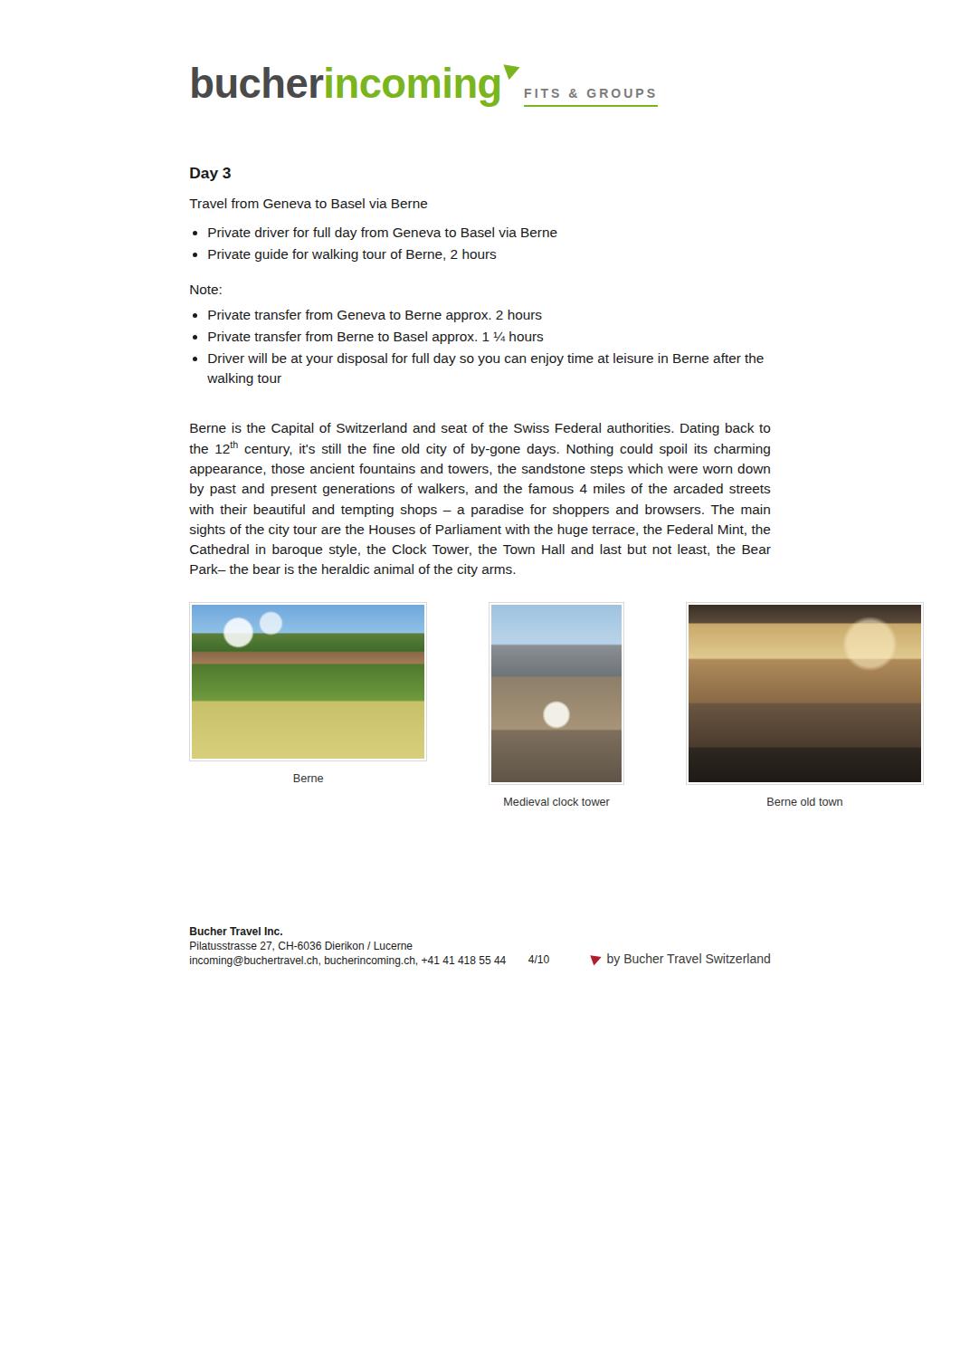bucher incoming
FITS & GROUPS
Day 3
Travel from Geneva to Basel via Berne
Private driver for full day from Geneva to Basel via Berne
Private guide for walking tour of Berne, 2 hours
Note:
Private transfer from Geneva to Berne approx. 2 hours
Private transfer from Berne to Basel approx. 1 ¼ hours
Driver will be at your disposal for full day so you can enjoy time at leisure in Berne after the walking tour
Berne is the Capital of Switzerland and seat of the Swiss Federal authorities. Dating back to the 12th century, it's still the fine old city of by-gone days. Nothing could spoil its charming appearance, those ancient fountains and towers, the sandstone steps which were worn down by past and present generations of walkers, and the famous 4 miles of the arcaded streets with their beautiful and tempting shops – a paradise for shoppers and browsers. The main sights of the city tour are the Houses of Parliament with the huge terrace, the Federal Mint, the Cathedral in baroque style, the Clock Tower, the Town Hall and last but not least, the Bear Park– the bear is the heraldic animal of the city arms.
Berne
Medieval clock tower
Berne old town
Bucher Travel Inc.
Pilatusstrasse 27, CH-6036 Dierikon / Lucerne
incoming@buchertravel.ch, bucherincoming.ch, +41 41 418 55 44
4/10
by Bucher Travel Switzerland